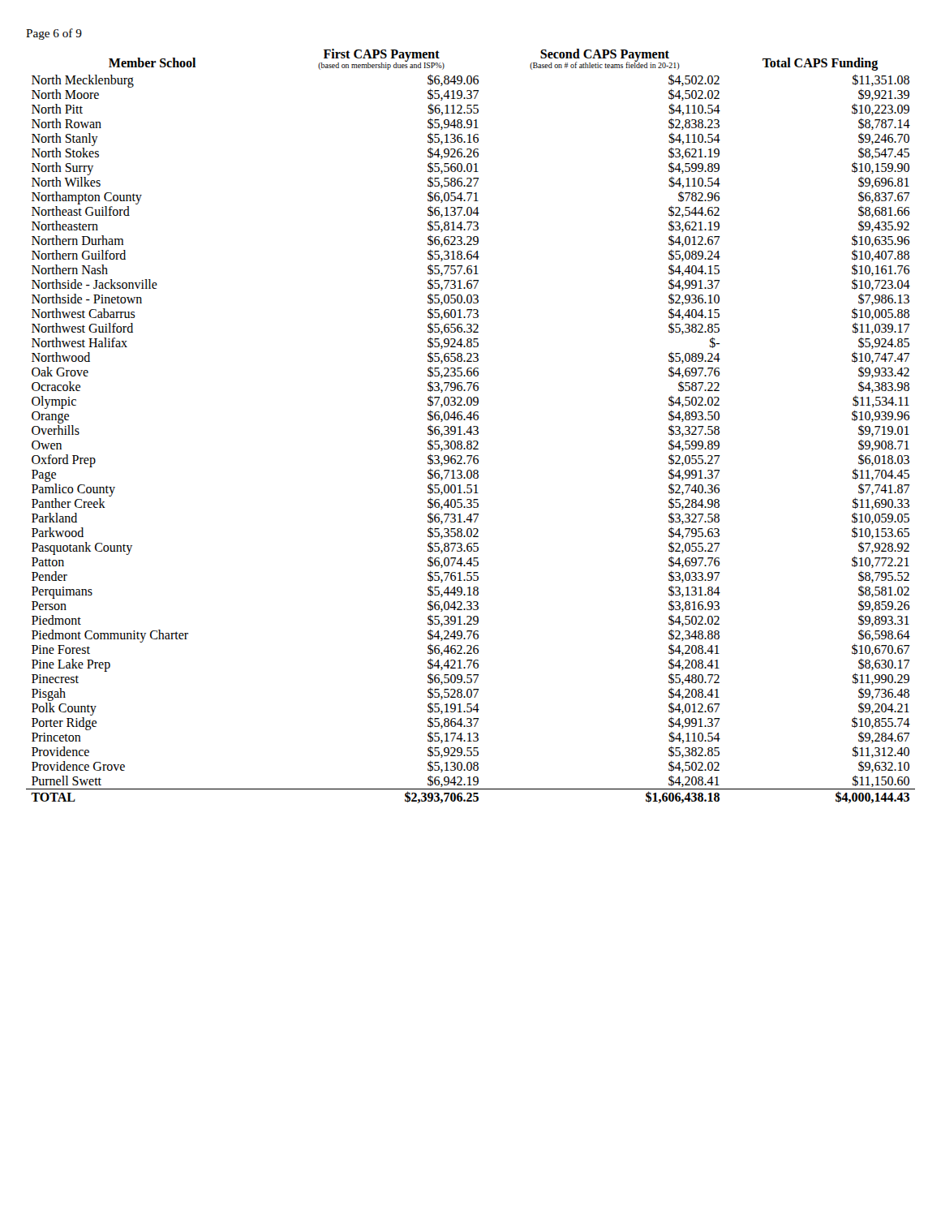Page 6 of 9
| Member School | First CAPS Payment (based on membership dues and ISP%) | Second CAPS Payment (Based on # of athletic teams fielded in 20-21) | Total CAPS Funding |
| --- | --- | --- | --- |
| North Mecklenburg | $6,849.06 | $4,502.02 | $11,351.08 |
| North Moore | $5,419.37 | $4,502.02 | $9,921.39 |
| North Pitt | $6,112.55 | $4,110.54 | $10,223.09 |
| North Rowan | $5,948.91 | $2,838.23 | $8,787.14 |
| North Stanly | $5,136.16 | $4,110.54 | $9,246.70 |
| North Stokes | $4,926.26 | $3,621.19 | $8,547.45 |
| North Surry | $5,560.01 | $4,599.89 | $10,159.90 |
| North Wilkes | $5,586.27 | $4,110.54 | $9,696.81 |
| Northampton County | $6,054.71 | $782.96 | $6,837.67 |
| Northeast Guilford | $6,137.04 | $2,544.62 | $8,681.66 |
| Northeastern | $5,814.73 | $3,621.19 | $9,435.92 |
| Northern Durham | $6,623.29 | $4,012.67 | $10,635.96 |
| Northern Guilford | $5,318.64 | $5,089.24 | $10,407.88 |
| Northern Nash | $5,757.61 | $4,404.15 | $10,161.76 |
| Northside - Jacksonville | $5,731.67 | $4,991.37 | $10,723.04 |
| Northside - Pinetown | $5,050.03 | $2,936.10 | $7,986.13 |
| Northwest Cabarrus | $5,601.73 | $4,404.15 | $10,005.88 |
| Northwest Guilford | $5,656.32 | $5,382.85 | $11,039.17 |
| Northwest Halifax | $5,924.85 | $- | $5,924.85 |
| Northwood | $5,658.23 | $5,089.24 | $10,747.47 |
| Oak Grove | $5,235.66 | $4,697.76 | $9,933.42 |
| Ocracoke | $3,796.76 | $587.22 | $4,383.98 |
| Olympic | $7,032.09 | $4,502.02 | $11,534.11 |
| Orange | $6,046.46 | $4,893.50 | $10,939.96 |
| Overhills | $6,391.43 | $3,327.58 | $9,719.01 |
| Owen | $5,308.82 | $4,599.89 | $9,908.71 |
| Oxford Prep | $3,962.76 | $2,055.27 | $6,018.03 |
| Page | $6,713.08 | $4,991.37 | $11,704.45 |
| Pamlico County | $5,001.51 | $2,740.36 | $7,741.87 |
| Panther Creek | $6,405.35 | $5,284.98 | $11,690.33 |
| Parkland | $6,731.47 | $3,327.58 | $10,059.05 |
| Parkwood | $5,358.02 | $4,795.63 | $10,153.65 |
| Pasquotank County | $5,873.65 | $2,055.27 | $7,928.92 |
| Patton | $6,074.45 | $4,697.76 | $10,772.21 |
| Pender | $5,761.55 | $3,033.97 | $8,795.52 |
| Perquimans | $5,449.18 | $3,131.84 | $8,581.02 |
| Person | $6,042.33 | $3,816.93 | $9,859.26 |
| Piedmont | $5,391.29 | $4,502.02 | $9,893.31 |
| Piedmont Community Charter | $4,249.76 | $2,348.88 | $6,598.64 |
| Pine Forest | $6,462.26 | $4,208.41 | $10,670.67 |
| Pine Lake Prep | $4,421.76 | $4,208.41 | $8,630.17 |
| Pinecrest | $6,509.57 | $5,480.72 | $11,990.29 |
| Pisgah | $5,528.07 | $4,208.41 | $9,736.48 |
| Polk County | $5,191.54 | $4,012.67 | $9,204.21 |
| Porter Ridge | $5,864.37 | $4,991.37 | $10,855.74 |
| Princeton | $5,174.13 | $4,110.54 | $9,284.67 |
| Providence | $5,929.55 | $5,382.85 | $11,312.40 |
| Providence Grove | $5,130.08 | $4,502.02 | $9,632.10 |
| Purnell Swett | $6,942.19 | $4,208.41 | $11,150.60 |
| TOTAL | $2,393,706.25 | $1,606,438.18 | $4,000,144.43 |